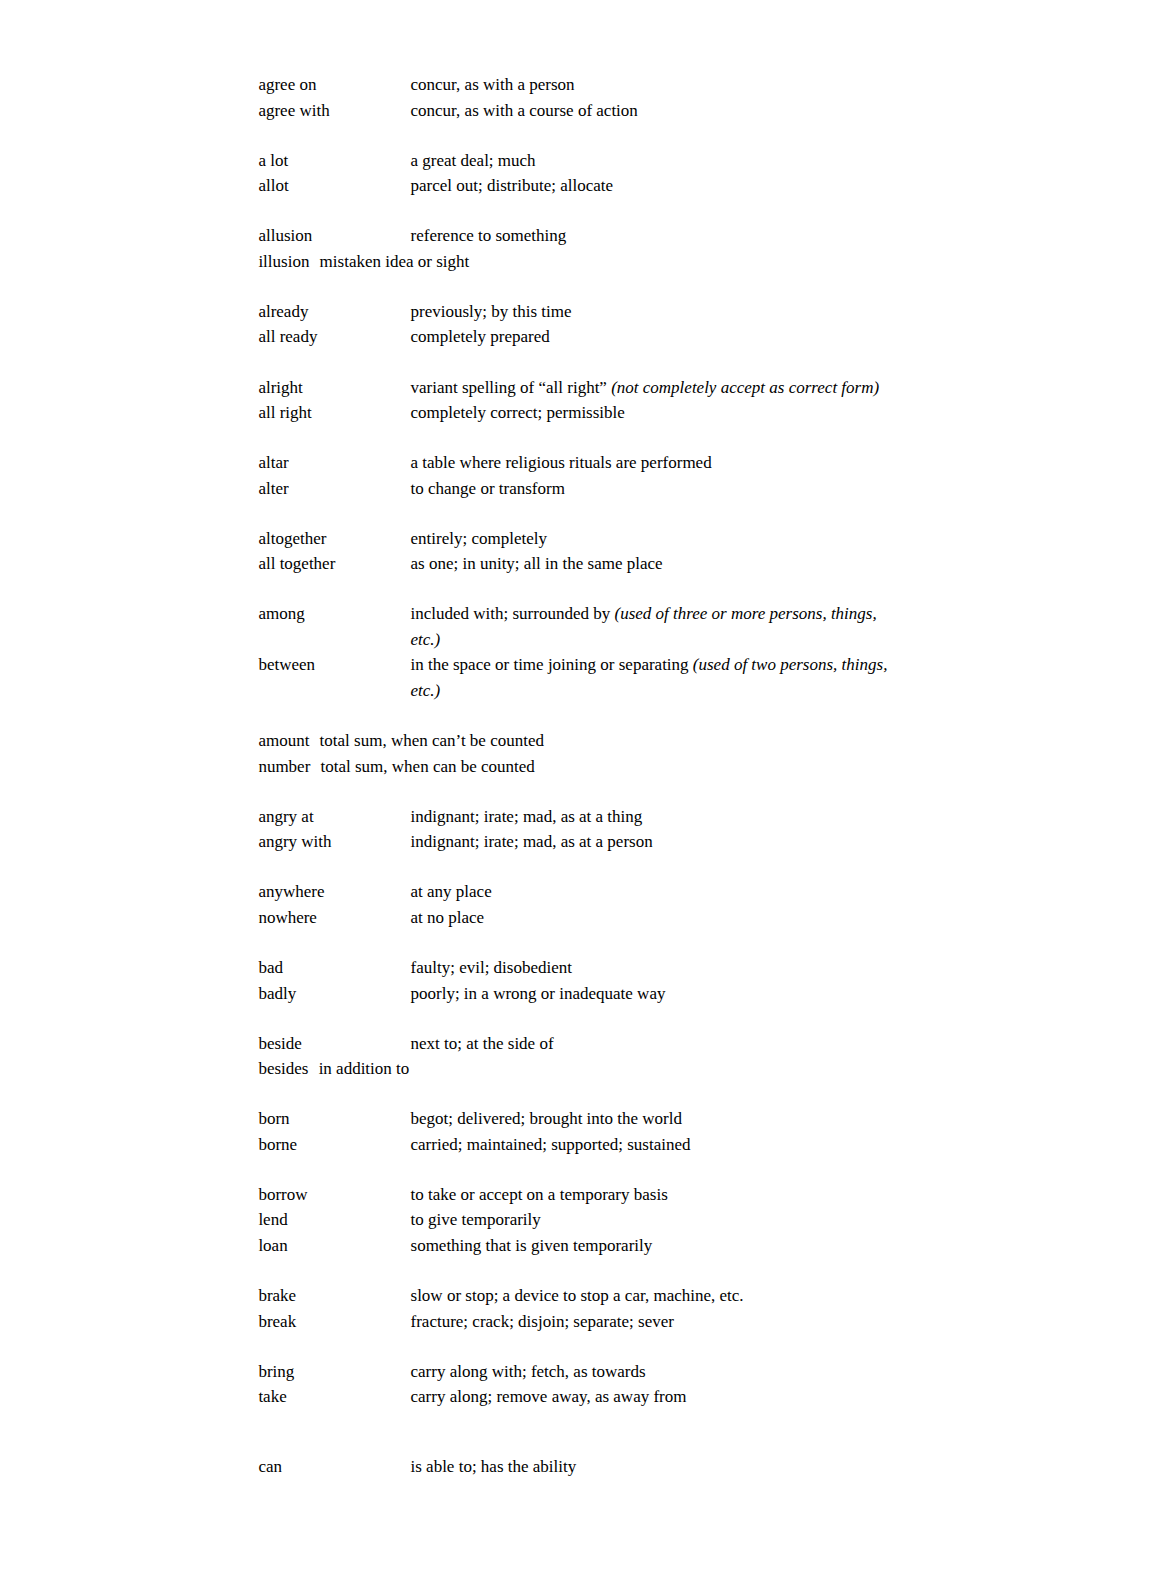agree on concur, as with a person
agree with concur, as with a course of action
a lot a great deal; much
allot parcel out; distribute; allocate
allusion reference to something
illusion mistaken idea or sight
already previously; by this time
all ready completely prepared
alright variant spelling of “all right” (not completely accept as correct form)
all right completely correct; permissible
altar a table where religious rituals are performed
alter to change or transform
altogether entirely; completely
all together as one; in unity; all in the same place
among included with; surrounded by (used of three or more persons, things, etc.)
between in the space or time joining or separating (used of two persons, things, etc.)
amount total sum, when can’t be counted
number total sum, when can be counted
angry at indignant; irate; mad, as at a thing
angry with indignant; irate; mad, as at a person
anywhere at any place
nowhere at no place
bad faulty; evil; disobedient
badly poorly; in a wrong or inadequate way
beside next to; at the side of
besides in addition to
born begot; delivered; brought into the world
borne carried; maintained; supported; sustained
borrow to take or accept on a temporary basis
lend to give temporarily
loan something that is given temporarily
brake slow or stop; a device to stop a car, machine, etc.
break fracture; crack; disjoin; separate; sever
bring carry along with; fetch, as towards
take carry along; remove away, as away from
can is able to; has the ability